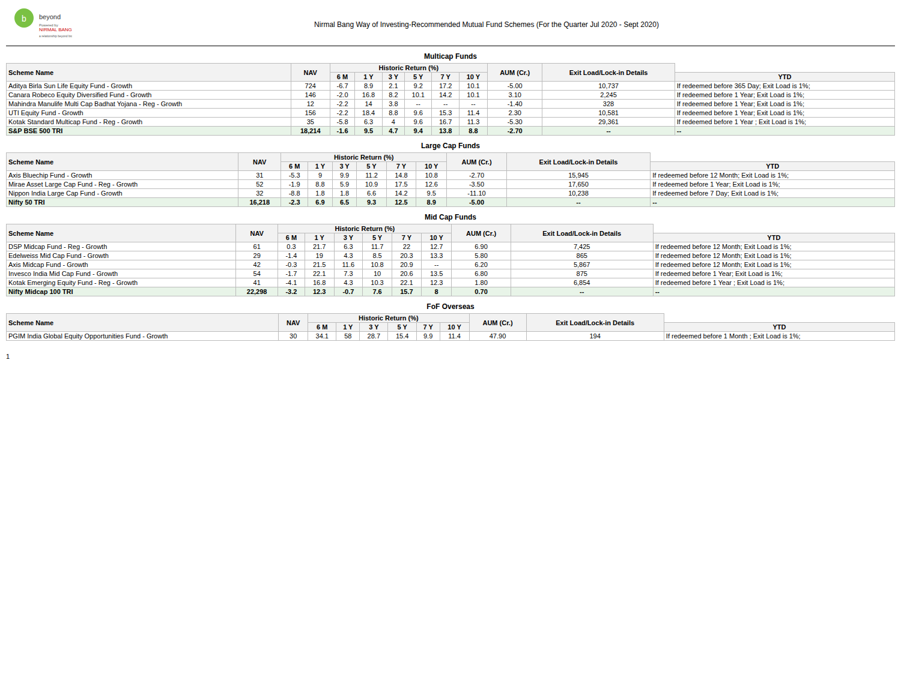b beyond Powered by NIRMAL BANG a relationship beyond broking
Nirmal Bang Way of Investing-Recommended Mutual Fund Schemes (For the Quarter Jul 2020 - Sept 2020)
Multicap Funds
| Scheme Name | NAV | Historic Return (%) | AUM (Cr.) | Exit Load/Lock-in Details |
| --- | --- | --- | --- | --- |
| 6 M | 1 Y | 3 Y | 5 Y | 7 Y | 10 Y | YTD |
| Aditya Birla Sun Life Equity Fund - Growth | 724 | -6.7 | 8.9 | 2.1 | 9.2 | 17.2 | 10.1 | -5.00 | 10,737 | If redeemed before 365 Day; Exit Load is 1%; |
| Canara Robeco Equity Diversified Fund - Growth | 146 | -2.0 | 16.8 | 8.2 | 10.1 | 14.2 | 10.1 | 3.10 | 2,245 | If redeemed before 1 Year; Exit Load is 1%; |
| Mahindra Manulife Multi Cap Badhat Yojana - Reg - Growth | 12 | -2.2 | 14 | 3.8 | -- | -- | -- | -1.40 | 328 | If redeemed before 1 Year; Exit Load is 1%; |
| UTI Equity Fund - Growth | 156 | -2.2 | 18.4 | 8.8 | 9.6 | 15.3 | 11.4 | 2.30 | 10,581 | If redeemed before 1 Year; Exit Load is 1%; |
| Kotak Standard Multicap Fund - Reg - Growth | 35 | -5.8 | 6.3 | 4 | 9.6 | 16.7 | 11.3 | -5.30 | 29,361 | If redeemed before 1 Year ; Exit Load is 1%; |
| S&P BSE 500 TRI | 18,214 | -1.6 | 9.5 | 4.7 | 9.4 | 13.8 | 8.8 | -2.70 | -- | -- |
Large Cap Funds
| Scheme Name | NAV | Historic Return (%) | AUM (Cr.) | Exit Load/Lock-in Details |
| --- | --- | --- | --- | --- |
| 6 M | 1 Y | 3 Y | 5 Y | 7 Y | 10 Y | YTD |
| Axis Bluechip Fund - Growth | 31 | -5.3 | 9 | 9.9 | 11.2 | 14.8 | 10.8 | -2.70 | 15,945 | If redeemed before 12 Month; Exit Load is 1%; |
| Mirae Asset Large Cap Fund - Reg - Growth | 52 | -1.9 | 8.8 | 5.9 | 10.9 | 17.5 | 12.6 | -3.50 | 17,650 | If redeemed before 1 Year; Exit Load is 1%; |
| Nippon India Large Cap Fund - Growth | 32 | -8.8 | 1.8 | 1.8 | 6.6 | 14.2 | 9.5 | -11.10 | 10,238 | If redeemed before 7 Day; Exit Load is 1%; |
| Nifty 50 TRI | 16,218 | -2.3 | 6.9 | 6.5 | 9.3 | 12.5 | 8.9 | -5.00 | -- | -- |
Mid Cap Funds
| Scheme Name | NAV | Historic Return (%) | AUM (Cr.) | Exit Load/Lock-in Details |
| --- | --- | --- | --- | --- |
| 6 M | 1 Y | 3 Y | 5 Y | 7 Y | 10 Y | YTD |
| DSP Midcap Fund - Reg - Growth | 61 | 0.3 | 21.7 | 6.3 | 11.7 | 22 | 12.7 | 6.90 | 7,425 | If redeemed before 12 Month; Exit Load is 1%; |
| Edelweiss Mid Cap Fund - Growth | 29 | -1.4 | 19 | 4.3 | 8.5 | 20.3 | 13.3 | 5.80 | 865 | If redeemed before 12 Month; Exit Load is 1%; |
| Axis Midcap Fund - Growth | 42 | -0.3 | 21.5 | 11.6 | 10.8 | 20.9 | -- | 6.20 | 5,867 | If redeemed before 12 Month; Exit Load is 1%; |
| Invesco India Mid Cap Fund - Growth | 54 | -1.7 | 22.1 | 7.3 | 10 | 20.6 | 13.5 | 6.80 | 875 | If redeemed before 1 Year; Exit Load is 1%; |
| Kotak Emerging Equity Fund - Reg - Growth | 41 | -4.1 | 16.8 | 4.3 | 10.3 | 22.1 | 12.3 | 1.80 | 6,854 | If redeemed before 1 Year ; Exit Load is 1%; |
| Nifty Midcap 100 TRI | 22,298 | -3.2 | 12.3 | -0.7 | 7.6 | 15.7 | 8 | 0.70 | -- | -- |
FoF Overseas
| Scheme Name | NAV | Historic Return (%) | AUM (Cr.) | Exit Load/Lock-in Details |
| --- | --- | --- | --- | --- |
| 6 M | 1 Y | 3 Y | 5 Y | 7 Y | 10 Y | YTD |
| PGIM India Global Equity Opportunities Fund - Growth | 30 | 34.1 | 58 | 28.7 | 15.4 | 9.9 | 11.4 | 47.90 | 194 | If redeemed before 1 Month ; Exit Load is 1%; |
1